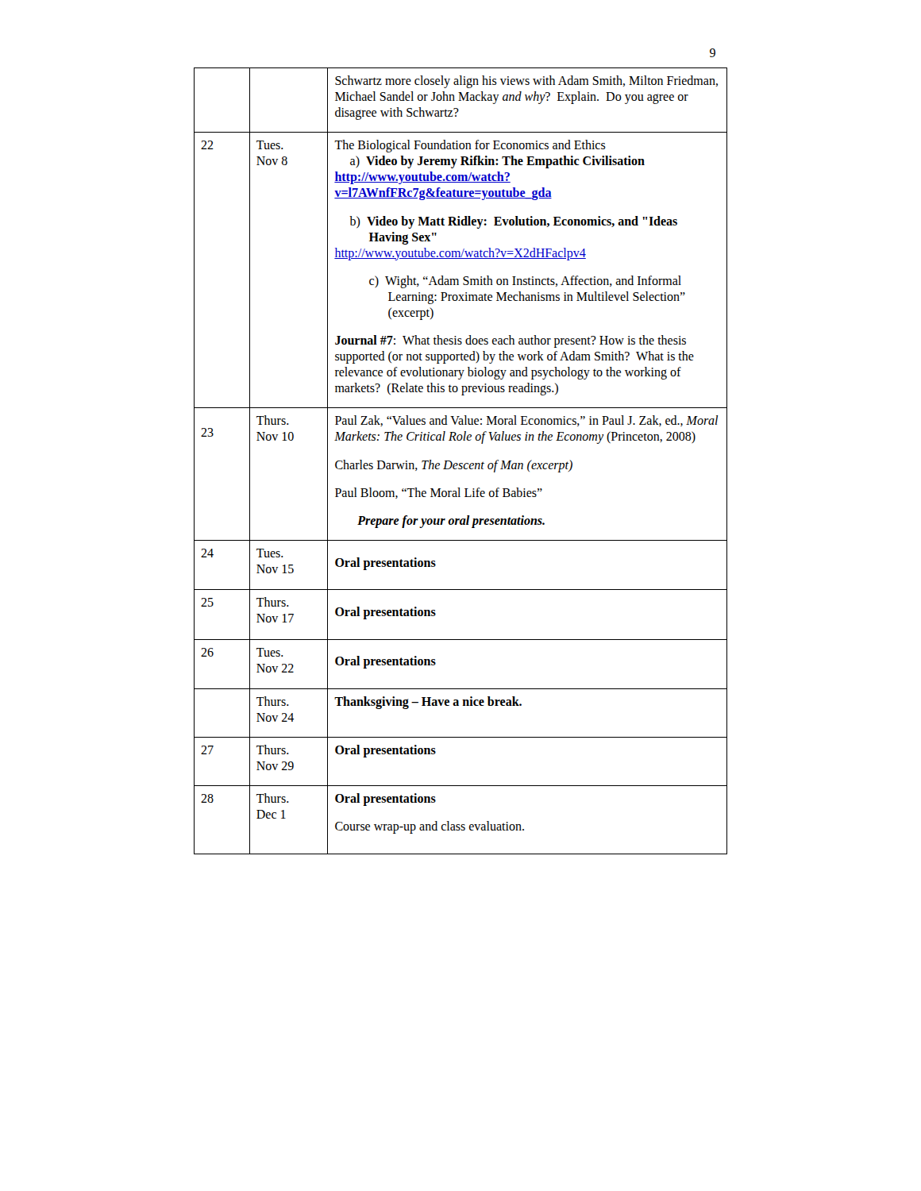9
| | | Schwartz more closely align his views with Adam Smith, Milton Friedman, Michael Sandel or John Mackay and why ? Explain. Do you agree or disagree with Schwartz? |
| 22 | Tues. Nov 8 | The Biological Foundation for Economics and Ethics a) Video by Jeremy Rifkin: The Empathic Civilisation http://www.youtube.com/watch?v=l7AWnfFRc7g&feature=youtube_gda b) Video by Matt Ridley: Evolution, Economics, and "Ideas Having Sex" http://www.youtube.com/watch?v=X2dHFaclpv4 c) Wight, “Adam Smith on Instincts, Affection, and Informal Learning: Proximate Mechanisms in Multilevel Selection” (excerpt) Journal #7 : What thesis does each author present? How is the thesis supported (or not supported) by the work of Adam Smith? What is the relevance of evolutionary biology and psychology to the working of markets? (Relate this to previous readings.) |
| 23 | Thurs. Nov 10 | Paul Zak, “Values and Value: Moral Economics,” in Paul J. Zak, ed., Moral Markets: The Critical Role of Values in the Economy (Princeton, 2008) Charles Darwin, The Descent of Man (excerpt) Paul Bloom, “The Moral Life of Babies” Prepare for your oral presentations. |
| 24 | Tues. Nov 15 | Oral presentations |
| 25 | Thurs. Nov 17 | Oral presentations |
| 26 | Tues. Nov 22 | Oral presentations |
| | Thurs. Nov 24 | Thanksgiving – Have a nice break. |
| 27 | Thurs. Nov 29 | Oral presentations |
| 28 | Thurs. Dec 1 | Oral presentations Course wrap-up and class evaluation. |